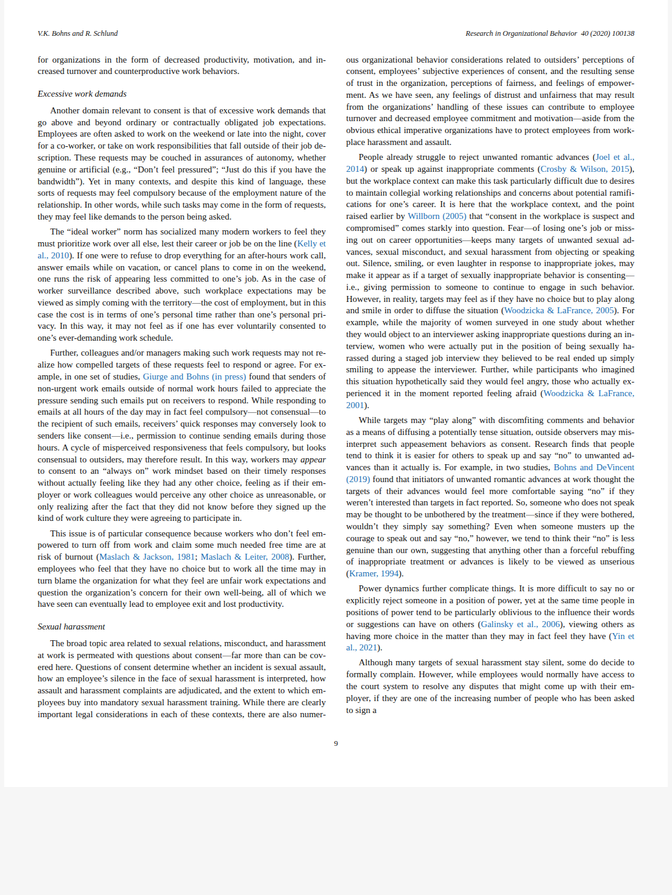V.K. Bohns and R. Schlund Research in Organizational Behavior 40 (2020) 100138
for organizations in the form of decreased productivity, motivation, and increased turnover and counterproductive work behaviors.
Excessive work demands
Another domain relevant to consent is that of excessive work demands that go above and beyond ordinary or contractually obligated job expectations. Employees are often asked to work on the weekend or late into the night, cover for a co-worker, or take on work responsibilities that fall outside of their job description. These requests may be couched in assurances of autonomy, whether genuine or artificial (e.g., “Don’t feel pressured”; “Just do this if you have the bandwidth”). Yet in many contexts, and despite this kind of language, these sorts of requests may feel compulsory because of the employment nature of the relationship. In other words, while such tasks may come in the form of requests, they may feel like demands to the person being asked.
The “ideal worker” norm has socialized many modern workers to feel they must prioritize work over all else, lest their career or job be on the line (Kelly et al., 2010). If one were to refuse to drop everything for an after-hours work call, answer emails while on vacation, or cancel plans to come in on the weekend, one runs the risk of appearing less committed to one’s job. As in the case of worker surveillance described above, such workplace expectations may be viewed as simply coming with the territory—the cost of employment, but in this case the cost is in terms of one’s personal time rather than one’s personal privacy. In this way, it may not feel as if one has ever voluntarily consented to one’s ever-demanding work schedule.
Further, colleagues and/or managers making such work requests may not realize how compelled targets of these requests feel to respond or agree. For example, in one set of studies, Giurge and Bohns (in press) found that senders of non-urgent work emails outside of normal work hours failed to appreciate the pressure sending such emails put on receivers to respond. While responding to emails at all hours of the day may in fact feel compulsory—not consensual—to the recipient of such emails, receivers’ quick responses may conversely look to senders like consent—i.e., permission to continue sending emails during those hours. A cycle of misperceived responsiveness that feels compulsory, but looks consensual to outsiders, may therefore result. In this way, workers may appear to consent to an “always on” work mindset based on their timely responses without actually feeling like they had any other choice, feeling as if their employer or work colleagues would perceive any other choice as unreasonable, or only realizing after the fact that they did not know before they signed up the kind of work culture they were agreeing to participate in.
This issue is of particular consequence because workers who don’t feel empowered to turn off from work and claim some much needed free time are at risk of burnout (Maslach & Jackson, 1981; Maslach & Leiter, 2008). Further, employees who feel that they have no choice but to work all the time may in turn blame the organization for what they feel are unfair work expectations and question the organization’s concern for their own well-being, all of which we have seen can eventually lead to employee exit and lost productivity.
Sexual harassment
The broad topic area related to sexual relations, misconduct, and harassment at work is permeated with questions about consent—far more than can be covered here. Questions of consent determine whether an incident is sexual assault, how an employee’s silence in the face of sexual harassment is interpreted, how assault and harassment complaints are adjudicated, and the extent to which employees buy into mandatory sexual harassment training. While there are clearly important legal considerations in each of these contexts, there are also numerous organizational behavior considerations related to outsiders’ perceptions of consent, employees’ subjective experiences of consent, and the resulting sense of trust in the organization, perceptions of fairness, and feelings of empowerment. As we have seen, any feelings of distrust and unfairness that may result from the organizations’ handling of these issues can contribute to employee turnover and decreased employee commitment and motivation—aside from the obvious ethical imperative organizations have to protect employees from workplace harassment and assault.
People already struggle to reject unwanted romantic advances (Joel et al., 2014) or speak up against inappropriate comments (Crosby & Wilson, 2015), but the workplace context can make this task particularly difficult due to desires to maintain collegial working relationships and concerns about potential ramifications for one’s career. It is here that the workplace context, and the point raised earlier by Willborn (2005) that “consent in the workplace is suspect and compromised” comes starkly into question. Fear—of losing one’s job or missing out on career opportunities—keeps many targets of unwanted sexual advances, sexual misconduct, and sexual harassment from objecting or speaking out. Silence, smiling, or even laughter in response to inappropriate jokes, may make it appear as if a target of sexually inappropriate behavior is consenting—i.e., giving permission to someone to continue to engage in such behavior. However, in reality, targets may feel as if they have no choice but to play along and smile in order to diffuse the situation (Woodzicka & LaFrance, 2005). For example, while the majority of women surveyed in one study about whether they would object to an interviewer asking inappropriate questions during an interview, women who were actually put in the position of being sexually harassed during a staged job interview they believed to be real ended up simply smiling to appease the interviewer. Further, while participants who imagined this situation hypothetically said they would feel angry, those who actually experienced it in the moment reported feeling afraid (Woodzicka & LaFrance, 2001).
While targets may “play along” with discomfiting comments and behavior as a means of diffusing a potentially tense situation, outside observers may misinterpret such appeasement behaviors as consent. Research finds that people tend to think it is easier for others to speak up and say “no” to unwanted advances than it actually is. For example, in two studies, Bohns and DeVincent (2019) found that initiators of unwanted romantic advances at work thought the targets of their advances would feel more comfortable saying “no” if they weren’t interested than targets in fact reported. So, someone who does not speak may be thought to be unbothered by the treatment—since if they were bothered, wouldn’t they simply say something? Even when someone musters up the courage to speak out and say “no,” however, we tend to think their “no” is less genuine than our own, suggesting that anything other than a forceful rebuffing of inappropriate treatment or advances is likely to be viewed as unserious (Kramer, 1994).
Power dynamics further complicate things. It is more difficult to say no or explicitly reject someone in a position of power, yet at the same time people in positions of power tend to be particularly oblivious to the influence their words or suggestions can have on others (Galinsky et al., 2006), viewing others as having more choice in the matter than they may in fact feel they have (Yin et al., 2021).
Although many targets of sexual harassment stay silent, some do decide to formally complain. However, while employees would normally have access to the court system to resolve any disputes that might come up with their employer, if they are one of the increasing number of people who has been asked to sign a
9